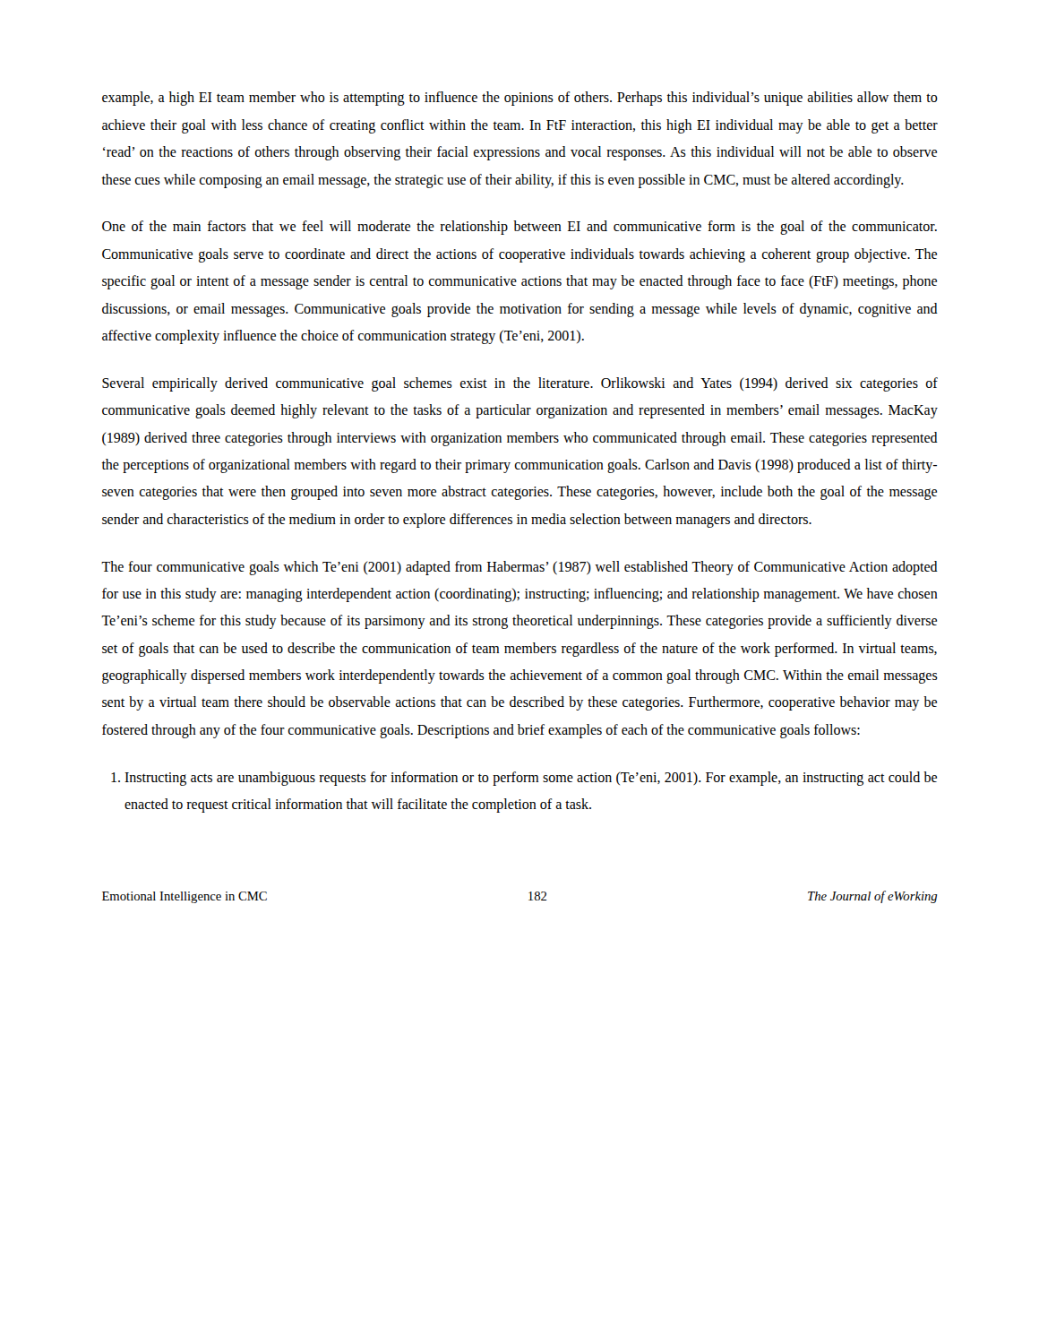example, a high EI team member who is attempting to influence the opinions of others. Perhaps this individual’s unique abilities allow them to achieve their goal with less chance of creating conflict within the team. In FtF interaction, this high EI individual may be able to get a better ‘read’ on the reactions of others through observing their facial expressions and vocal responses. As this individual will not be able to observe these cues while composing an email message, the strategic use of their ability, if this is even possible in CMC, must be altered accordingly.
One of the main factors that we feel will moderate the relationship between EI and communicative form is the goal of the communicator. Communicative goals serve to coordinate and direct the actions of cooperative individuals towards achieving a coherent group objective. The specific goal or intent of a message sender is central to communicative actions that may be enacted through face to face (FtF) meetings, phone discussions, or email messages. Communicative goals provide the motivation for sending a message while levels of dynamic, cognitive and affective complexity influence the choice of communication strategy (Te’eni, 2001).
Several empirically derived communicative goal schemes exist in the literature. Orlikowski and Yates (1994) derived six categories of communicative goals deemed highly relevant to the tasks of a particular organization and represented in members’ email messages. MacKay (1989) derived three categories through interviews with organization members who communicated through email. These categories represented the perceptions of organizational members with regard to their primary communication goals. Carlson and Davis (1998) produced a list of thirty-seven categories that were then grouped into seven more abstract categories. These categories, however, include both the goal of the message sender and characteristics of the medium in order to explore differences in media selection between managers and directors.
The four communicative goals which Te’eni (2001) adapted from Habermas’ (1987) well established Theory of Communicative Action adopted for use in this study are: managing interdependent action (coordinating); instructing; influencing; and relationship management. We have chosen Te’eni’s scheme for this study because of its parsimony and its strong theoretical underpinnings. These categories provide a sufficiently diverse set of goals that can be used to describe the communication of team members regardless of the nature of the work performed. In virtual teams, geographically dispersed members work interdependently towards the achievement of a common goal through CMC. Within the email messages sent by a virtual team there should be observable actions that can be described by these categories. Furthermore, cooperative behavior may be fostered through any of the four communicative goals. Descriptions and brief examples of each of the communicative goals follows:
Instructing acts are unambiguous requests for information or to perform some action (Te’eni, 2001). For example, an instructing act could be enacted to request critical information that will facilitate the completion of a task.
Emotional Intelligence in CMC 182 The Journal of eWorking